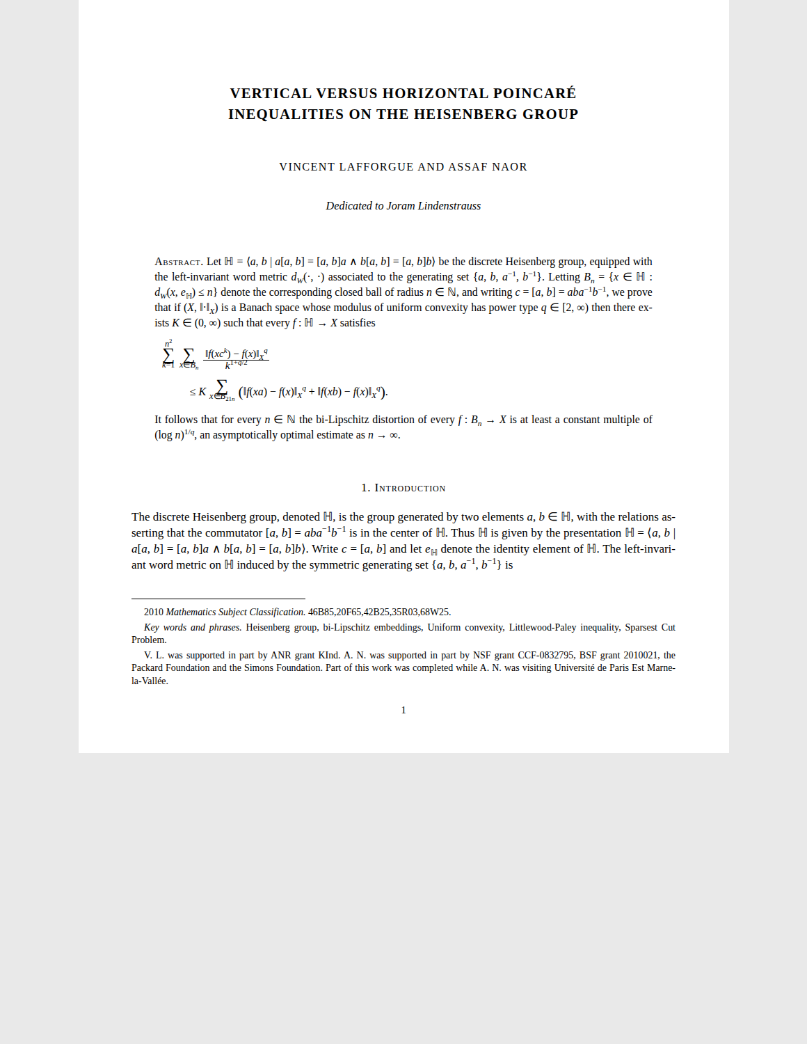Vertical versus Horizontal Poincaré
Inequalities on the Heisenberg Group
Vincent Lafforgue and Assaf Naor
Dedicated to Joram Lindenstrauss
Abstract. Let ℍ = ⟨a, b | a[a, b] = [a, b]a ∧ b[a, b] = [a, b]b⟩ be the discrete Heisenberg group, equipped with the left-invariant word metric dW(·, ·) associated to the generating set {a, b, a−1, b−1}. Letting Bn = {x ∈ ℍ : dW(x, eℍ) ≤ n} denote the corresponding closed ball of radius n ∈ ℕ, and writing c = [a, b] = aba−1b−1, we prove that if (X, ‖·‖X) is a Banach space whose modulus of uniform convexity has power type q ∈ [2, ∞) then there exists K ∈ (0, ∞) such that every f : ℍ → X satisfies
n2∑k=1 ∑x∈Bn ‖f(xck) − f(x)‖Xq k1+q/2 ≤ K ∑x∈B21n (‖f(xa) − f(x)‖Xq + ‖f(xb) − f(x)‖Xq).
It follows that for every n ∈ ℕ the bi-Lipschitz distortion of every f : Bn → X is at least a constant multiple of (log n)1/q, an asymptotically optimal estimate as n → ∞.
1. Introduction
The discrete Heisenberg group, denoted ℍ, is the group generated by two elements a, b ∈ ℍ, with the relations asserting that the commutator [a, b] = aba−1b−1 is in the center of ℍ. Thus ℍ is given by the presentation ℍ = ⟨a, b | a[a, b] = [a, b]a ∧ b[a, b] = [a, b]b⟩. Write c = [a, b] and let eℍ denote the identity element of ℍ. The left-invariant word metric on ℍ induced by the symmetric generating set {a, b, a−1, b−1} is
2010 Mathematics Subject Classification. 46B85,20F65,42B25,35R03,68W25.
Key words and phrases. Heisenberg group, bi-Lipschitz embeddings, Uniform convexity, Littlewood-Paley inequality, Sparsest Cut Problem.
V. L. was supported in part by ANR grant KInd. A. N. was supported in part by NSF grant CCF-0832795, BSF grant 2010021, the Packard Foundation and the Simons Foundation. Part of this work was completed while A. N. was visiting Université de Paris Est Marne-la-Vallée.
1